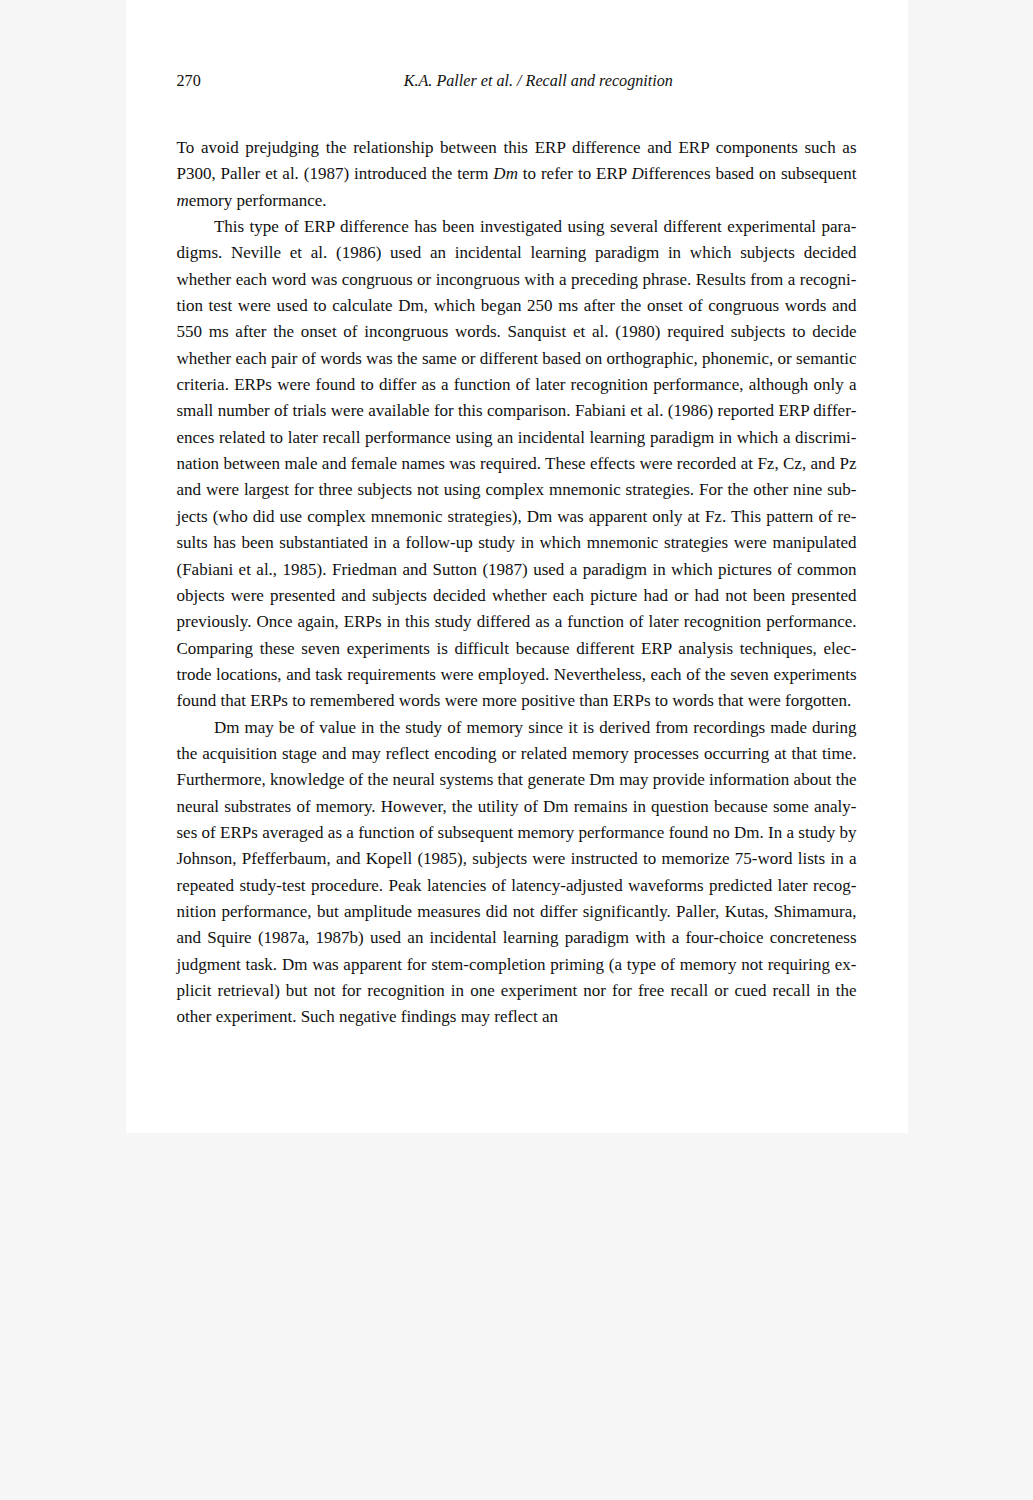270 K.A. Paller et al. / Recall and recognition
To avoid prejudging the relationship between this ERP difference and ERP components such as P300, Paller et al. (1987) introduced the term Dm to refer to ERP Differences based on subsequent memory performance.
This type of ERP difference has been investigated using several different experimental paradigms. Neville et al. (1986) used an incidental learning paradigm in which subjects decided whether each word was congruous or incongruous with a preceding phrase. Results from a recognition test were used to calculate Dm, which began 250 ms after the onset of congruous words and 550 ms after the onset of incongruous words. Sanquist et al. (1980) required subjects to decide whether each pair of words was the same or different based on orthographic, phonemic, or semantic criteria. ERPs were found to differ as a function of later recognition performance, although only a small number of trials were available for this comparison. Fabiani et al. (1986) reported ERP differences related to later recall performance using an incidental learning paradigm in which a discrimination between male and female names was required. These effects were recorded at Fz, Cz, and Pz and were largest for three subjects not using complex mnemonic strategies. For the other nine subjects (who did use complex mnemonic strategies), Dm was apparent only at Fz. This pattern of results has been substantiated in a follow-up study in which mnemonic strategies were manipulated (Fabiani et al., 1985). Friedman and Sutton (1987) used a paradigm in which pictures of common objects were presented and subjects decided whether each picture had or had not been presented previously. Once again, ERPs in this study differed as a function of later recognition performance. Comparing these seven experiments is difficult because different ERP analysis techniques, electrode locations, and task requirements were employed. Nevertheless, each of the seven experiments found that ERPs to remembered words were more positive than ERPs to words that were forgotten.
Dm may be of value in the study of memory since it is derived from recordings made during the acquisition stage and may reflect encoding or related memory processes occurring at that time. Furthermore, knowledge of the neural systems that generate Dm may provide information about the neural substrates of memory. However, the utility of Dm remains in question because some analyses of ERPs averaged as a function of subsequent memory performance found no Dm. In a study by Johnson, Pfefferbaum, and Kopell (1985), subjects were instructed to memorize 75-word lists in a repeated study-test procedure. Peak latencies of latency-adjusted waveforms predicted later recognition performance, but amplitude measures did not differ significantly. Paller, Kutas, Shimamura, and Squire (1987a, 1987b) used an incidental learning paradigm with a four-choice concreteness judgment task. Dm was apparent for stem-completion priming (a type of memory not requiring explicit retrieval) but not for recognition in one experiment nor for free recall or cued recall in the other experiment. Such negative findings may reflect an